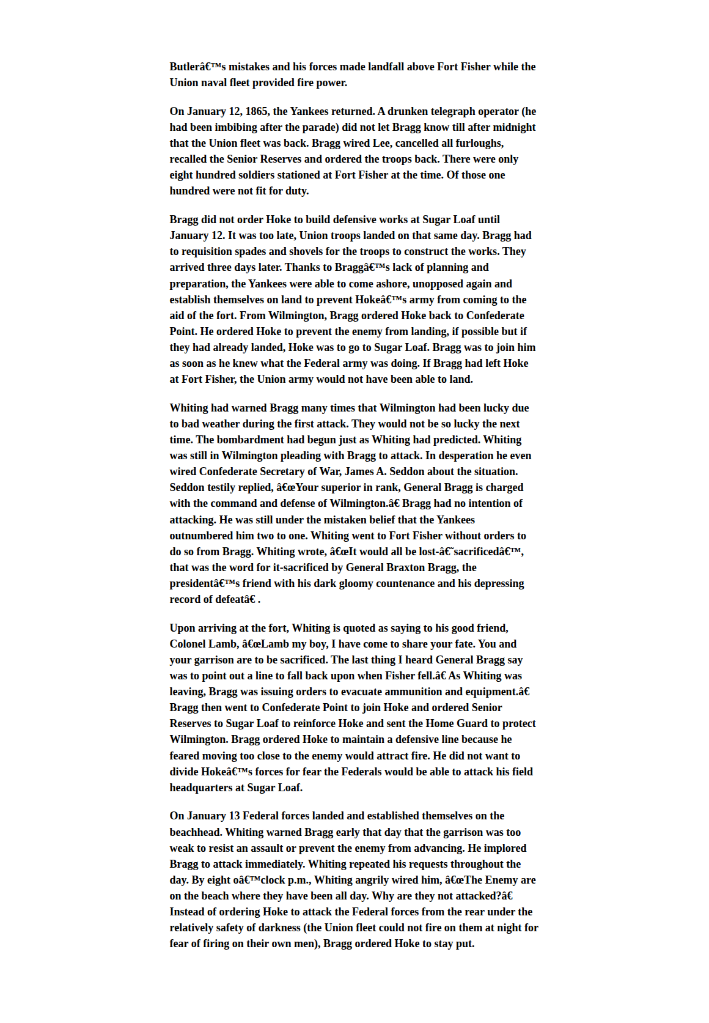Butlerâ€™s mistakes and his forces made landfall above Fort Fisher while the Union naval fleet provided fire power.
On January 12, 1865, the Yankees returned. A drunken telegraph operator (he had been imbibing after the parade) did not let Bragg know till after midnight that the Union fleet was back. Bragg wired Lee, cancelled all furloughs, recalled the Senior Reserves and ordered the troops back. There were only eight hundred soldiers stationed at Fort Fisher at the time. Of those one hundred were not fit for duty.
Bragg did not order Hoke to build defensive works at Sugar Loaf until January 12. It was too late, Union troops landed on that same day. Bragg had to requisition spades and shovels for the troops to construct the works. They arrived three days later. Thanks to Braggâ€™s lack of planning and preparation, the Yankees were able to come ashore, unopposed again and establish themselves on land to prevent Hokeâ€™s army from coming to the aid of the fort. From Wilmington, Bragg ordered Hoke back to Confederate Point. He ordered Hoke to prevent the enemy from landing, if possible but if they had already landed, Hoke was to go to Sugar Loaf. Bragg was to join him as soon as he knew what the Federal army was doing. If Bragg had left Hoke at Fort Fisher, the Union army would not have been able to land.
Whiting had warned Bragg many times that Wilmington had been lucky due to bad weather during the first attack. They would not be so lucky the next time. The bombardment had begun just as Whiting had predicted. Whiting was still in Wilmington pleading with Bragg to attack. In desperation he even wired Confederate Secretary of War, James A. Seddon about the situation. Seddon testily replied, â€œYour superior in rank, General Bragg is charged with the command and defense of Wilmington.â€ Bragg had no intention of attacking. He was still under the mistaken belief that the Yankees outnumbered him two to one. Whiting went to Fort Fisher without orders to do so from Bragg. Whiting wrote, â€œIt would all be lost-â€˜sacrificedâ€™, that was the word for it-sacrificed by General Braxton Bragg, the presidentâ€™s friend with his dark gloomy countenance and his depressing record of defeatâ€ .
Upon arriving at the fort, Whiting is quoted as saying to his good friend, Colonel Lamb, â€œLamb my boy, I have come to share your fate. You and your garrison are to be sacrificed. The last thing I heard General Bragg say was to point out a line to fall back upon when Fisher fell.â€ As Whiting was leaving, Bragg was issuing orders to evacuate ammunition and equipment.â€ Bragg then went to Confederate Point to join Hoke and ordered Senior Reserves to Sugar Loaf to reinforce Hoke and sent the Home Guard to protect Wilmington. Bragg ordered Hoke to maintain a defensive line because he feared moving too close to the enemy would attract fire. He did not want to divide Hokeâ€™s forces for fear the Federals would be able to attack his field headquarters at Sugar Loaf.
On January 13 Federal forces landed and established themselves on the beachhead. Whiting warned Bragg early that day that the garrison was too weak to resist an assault or prevent the enemy from advancing. He implored Bragg to attack immediately. Whiting repeated his requests throughout the day. By eight oâ€™clock p.m., Whiting angrily wired him, â€œThe Enemy are on the beach where they have been all day. Why are they not attacked?â€ Instead of ordering Hoke to attack the Federal forces from the rear under the relatively safety of darkness (the Union fleet could not fire on them at night for fear of firing on their own men), Bragg ordered Hoke to stay put.